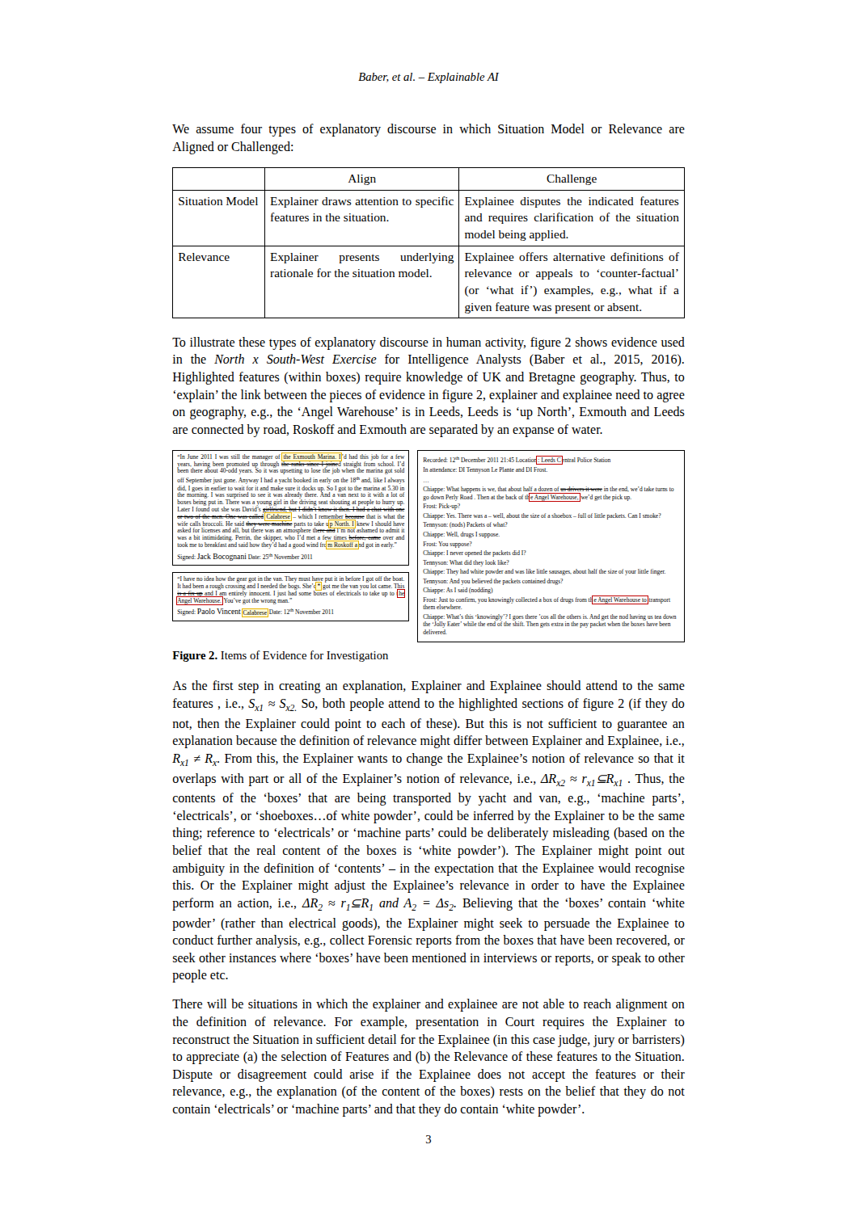Baber, et al. – Explainable AI
We assume four types of explanatory discourse in which Situation Model or Relevance are Aligned or Challenged:
| | Align | Challenge |
| --- | --- | --- |
| Situation Model | Explainer draws attention to specific features in the situation. | Explainee disputes the indicated features and requires clarification of the situation model being applied. |
| Relevance | Explainer presents underlying rationale for the situation model. | Explainee offers alternative definitions of relevance or appeals to ‘counter-factual’ (or ‘what if’) examples, e.g., what if a given feature was present or absent. |
To illustrate these types of explanatory discourse in human activity, figure 2 shows evidence used in the North x South-West Exercise for Intelligence Analysts (Baber et al., 2015, 2016). Highlighted features (within boxes) require knowledge of UK and Bretagne geography. Thus, to ‘explain’ the link between the pieces of evidence in figure 2, explainer and explainee need to agree on geography, e.g., the ‘Angel Warehouse’ is in Leeds, Leeds is ‘up North’, Exmouth and Leeds are connected by road, Roskoff and Exmouth are separated by an expanse of water.
“In June 2011 I was still the manager of the Exmouth Marina. I’d had this job for a few years, having been promoted up through the ranks since I joined straight from school. I’d been there about 40-odd years. So it was upsetting to lose the job when the marina got sold off September just gone. Anyway I had a yacht booked in early on the 18th and, like I always did, I goes in earlier to wait for it and make sure it docks up. So I got to the marina at 5.30 in the morning. I was surprised to see it was already there. And a van next to it with a lot of boxes being put in. There was a young girl in the driving seat shouting at people to hurry up. Later I found out she was David’s girlfriend, but I didn’t know it then. I had a chat with one or two of the men. One was called Calabrese – which I remember because that is what the wife calls broccoli. He said they were machine parts to take up North. I knew I should have asked for licenses and all, but there was an atmosphere there and I’m not ashamed to admit it was a bit intimidating. Perrin, the skipper, who I’d met a few times before, came over and took me to breakfast and said how they’d had a good wind from Roskoff and got in early.”
Signed: Jack Bocognani Date: 25th November 2011
“I have no idea how the gear got in the van. They must have put it in before I got off the boat. It had been a rough crossing and I needed the bogs. She’d* got me the van you lot came. This is a fix up and I am entirely innocent. I just had some boxes of electricals to take up to the Angel Warehouse. You’ve got the wrong man.”
Signed: Paolo Vincent Calabrese Date: 12th November 2011
Recorded: 12th December 2011 21:45 Location: Leeds Central Police Station
In attendance: DI Tennyson Le Plante and DI Frost.
…
Chiappe: What happens is we, that about half a dozen of us drivers it were in the end, we’d take turns to go down Perly Road . Then at the back of the Angel Warehouse, we’d get the pick up.
Frost: Pick-up?
Chiappe: Yes. There was a – well, about the size of a shoebox – full of little packets. Can I smoke?
Tennyson: (nods) Packets of what?
Chiappe: Well, drugs I suppose.
Frost: You suppose?
Chiappe: I never opened the packets did I?
Tennyson: What did they look like?
Chiappe: They had white powder and was like little sausages, about half the size of your little finger.
Tennyson: And you believed the packets contained drugs?
Chiappe: As I said (nodding)
Frost: Just to confirm, you knowingly collected a box of drugs from the Angel Warehouse to transport them elsewhere.
Chiappe: What’s this ‘knowingly’? I goes there ’cos all the others is. And get the nod having us tea down the ‘Jolly Eater’ while the end of the shift. Then gets extra in the pay packet when the boxes have been delivered.
Figure 2. Items of Evidence for Investigation
As the first step in creating an explanation, Explainer and Explainee should attend to the same features , i.e., Sx1 ≈ Sx2. So, both people attend to the highlighted sections of figure 2 (if they do not, then the Explainer could point to each of these). But this is not sufficient to guarantee an explanation because the definition of relevance might differ between Explainer and Explainee, i.e., Rx1 ≠ Rx. From this, the Explainer wants to change the Explainee’s notion of relevance so that it overlaps with part or all of the Explainer’s notion of relevance, i.e., ΔRx2 ≈ rx1⊆Rx1 . Thus, the contents of the ‘boxes’ that are being transported by yacht and van, e.g., ‘machine parts’, ‘electricals’, or ‘shoeboxes…of white powder’, could be inferred by the Explainer to be the same thing; reference to ‘electricals’ or ‘machine parts’ could be deliberately misleading (based on the belief that the real content of the boxes is ‘white powder’). The Explainer might point out ambiguity in the definition of ‘contents’ – in the expectation that the Explainee would recognise this. Or the Explainer might adjust the Explainee’s relevance in order to have the Explainee perform an action, i.e., ΔR2 ≈ r1⊆R1 and A2 = Δs2. Believing that the ‘boxes’ contain ‘white powder’ (rather than electrical goods), the Explainer might seek to persuade the Explainee to conduct further analysis, e.g., collect Forensic reports from the boxes that have been recovered, or seek other instances where ‘boxes’ have been mentioned in interviews or reports, or speak to other people etc.
There will be situations in which the explainer and explainee are not able to reach alignment on the definition of relevance. For example, presentation in Court requires the Explainer to reconstruct the Situation in sufficient detail for the Explainee (in this case judge, jury or barristers) to appreciate (a) the selection of Features and (b) the Relevance of these features to the Situation. Dispute or disagreement could arise if the Explainee does not accept the features or their relevance, e.g., the explanation (of the content of the boxes) rests on the belief that they do not contain ‘electricals’ or ‘machine parts’ and that they do contain ‘white powder’.
3